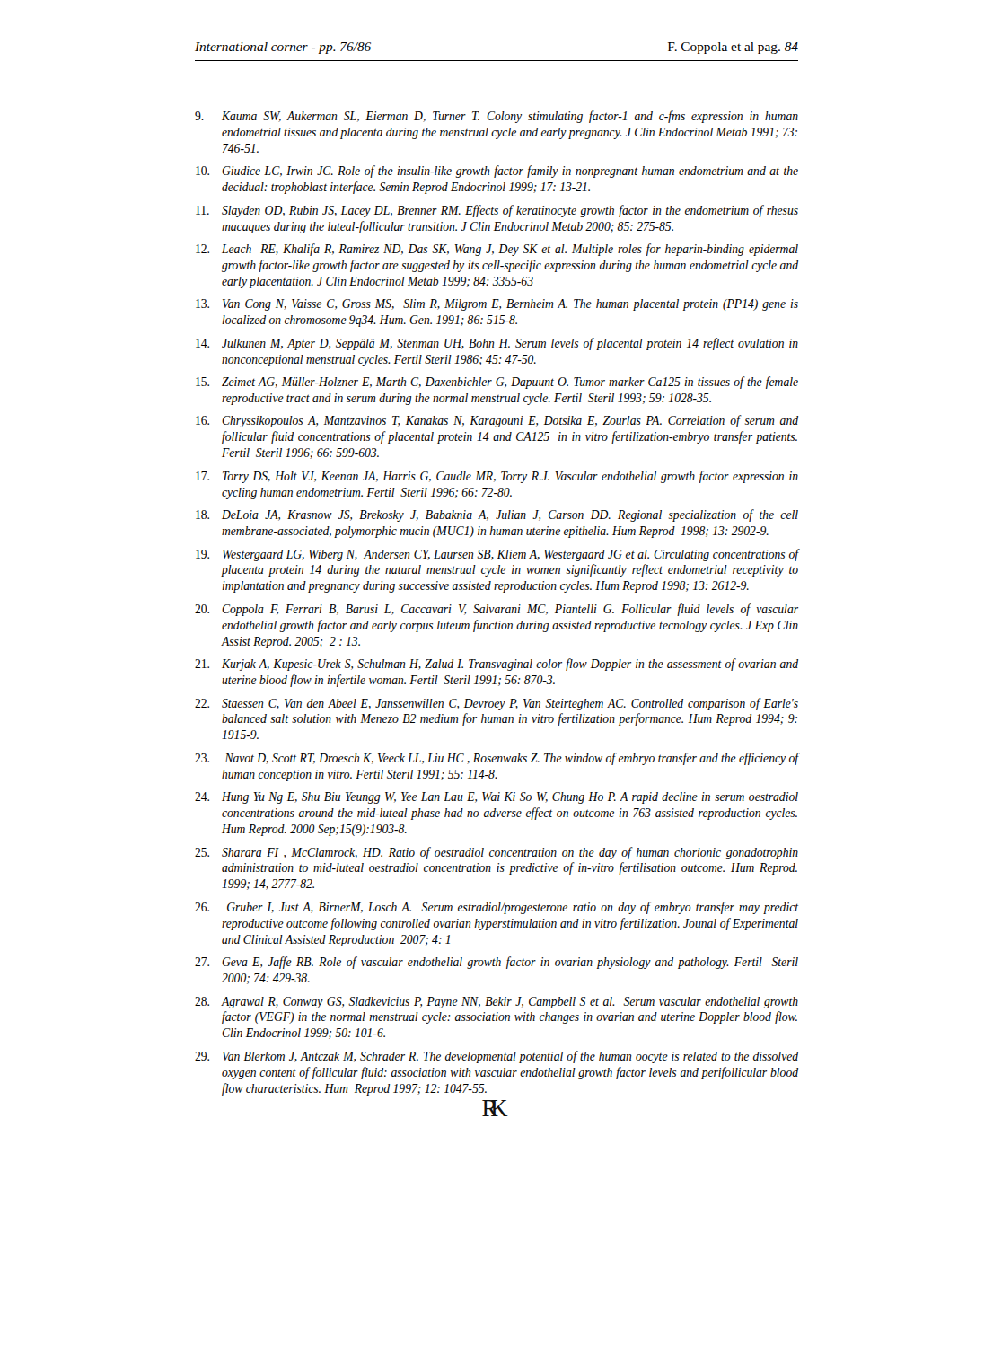International corner - pp. 76/86
F. Coppola et al pag. 84
Kauma SW, Aukerman SL, Eierman D, Turner T. Colony stimulating factor-1 and c-fms expression in human endometrial tissues and placenta during the menstrual cycle and early pregnancy. J Clin Endocrinol Metab 1991; 73: 746-51.
Giudice LC, Irwin JC. Role of the insulin-like growth factor family in nonpregnant human endometrium and at the decidual: trophoblast interface. Semin Reprod Endocrinol 1999; 17: 13-21.
Slayden OD, Rubin JS, Lacey DL, Brenner RM. Effects of keratinocyte growth factor in the endometrium of rhesus macaques during the luteal-follicular transition. J Clin Endocrinol Metab 2000; 85: 275-85.
Leach RE, Khalifa R, Ramirez ND, Das SK, Wang J, Dey SK et al. Multiple roles for heparin-binding epidermal growth factor-like growth factor are suggested by its cell-specific expression during the human endometrial cycle and early placentation. J Clin Endocrinol Metab 1999; 84: 3355-63
Van Cong N, Vaisse C, Gross MS, Slim R, Milgrom E, Bernheim A. The human placental protein (PP14) gene is localized on chromosome 9q34. Hum. Gen. 1991; 86: 515-8.
Julkunen M, Apter D, Seppälä M, Stenman UH, Bohn H. Serum levels of placental protein 14 reflect ovulation in nonconceptional menstrual cycles. Fertil Steril 1986; 45: 47-50.
Zeimet AG, Müller-Holzner E, Marth C, Daxenbichler G, Dapuunt O. Tumor marker Ca125 in tissues of the female reproductive tract and in serum during the normal menstrual cycle. Fertil Steril 1993; 59: 1028-35.
Chryssikopoulos A, Mantzavinos T, Kanakas N, Karagouni E, Dotsika E, Zourlas PA. Correlation of serum and follicular fluid concentrations of placental protein 14 and CA125 in in vitro fertilization-embryo transfer patients. Fertil Steril 1996; 66: 599-603.
Torry DS, Holt VJ, Keenan JA, Harris G, Caudle MR, Torry R.J. Vascular endothelial growth factor expression in cycling human endometrium. Fertil Steril 1996; 66: 72-80.
DeLoia JA, Krasnow JS, Brekosky J, Babaknia A, Julian J, Carson DD. Regional specialization of the cell membrane-associated, polymorphic mucin (MUC1) in human uterine epithelia. Hum Reprod 1998; 13: 2902-9.
Westergaard LG, Wiberg N, Andersen CY, Laursen SB, Kliem A, Westergaard JG et al. Circulating concentrations of placenta protein 14 during the natural menstrual cycle in women significantly reflect endometrial receptivity to implantation and pregnancy during successive assisted reproduction cycles. Hum Reprod 1998; 13: 2612-9.
Coppola F, Ferrari B, Barusi L, Caccavari V, Salvarani MC, Piantelli G. Follicular fluid levels of vascular endothelial growth factor and early corpus luteum function during assisted reproductive tecnology cycles. J Exp Clin Assist Reprod. 2005; 2 : 13.
Kurjak A, Kupesic-Urek S, Schulman H, Zalud I. Transvaginal color flow Doppler in the assessment of ovarian and uterine blood flow in infertile woman. Fertil Steril 1991; 56: 870-3.
Staessen C, Van den Abeel E, Janssenwillen C, Devroey P, Van Steirteghem AC. Controlled comparison of Earle's balanced salt solution with Menezo B2 medium for human in vitro fertilization performance. Hum Reprod 1994; 9: 1915-9.
Navot D, Scott RT, Droesch K, Veeck LL, Liu HC , Rosenwaks Z. The window of embryo transfer and the efficiency of human conception in vitro. Fertil Steril 1991; 55: 114-8.
Hung Yu Ng E, Shu Biu Yeungg W, Yee Lan Lau E, Wai Ki So W, Chung Ho P. A rapid decline in serum oestradiol concentrations around the mid-luteal phase had no adverse effect on outcome in 763 assisted reproduction cycles. Hum Reprod. 2000 Sep;15(9):1903-8.
Sharara FI , McClamrock, HD. Ratio of oestradiol concentration on the day of human chorionic gonadotrophin administration to mid-luteal oestradiol concentration is predictive of in-vitro fertilisation outcome. Hum Reprod. 1999; 14, 2777-82.
Gruber I, Just A, BirnerM, Losch A. Serum estradiol/progesterone ratio on day of embryo transfer may predict reproductive outcome following controlled ovarian hyperstimulation and in vitro fertilization. Jounal of Experimental and Clinical Assisted Reproduction 2007; 4: 1
Geva E, Jaffe RB. Role of vascular endothelial growth factor in ovarian physiology and pathology. Fertil Steril 2000; 74: 429-38.
Agrawal R, Conway GS, Sladkevicius P, Payne NN, Bekir J, Campbell S et al. Serum vascular endothelial growth factor (VEGF) in the normal menstrual cycle: association with changes in ovarian and uterine Doppler blood flow. Clin Endocrinol 1999; 50: 101-6.
Van Blerkom J, Antczak M, Schrader R. The developmental potential of the human oocyte is related to the dissolved oxygen content of follicular fluid: association with vascular endothelial growth factor levels and perifollicular blood flow characteristics. Hum Reprod 1997; 12: 1047-55.
RK